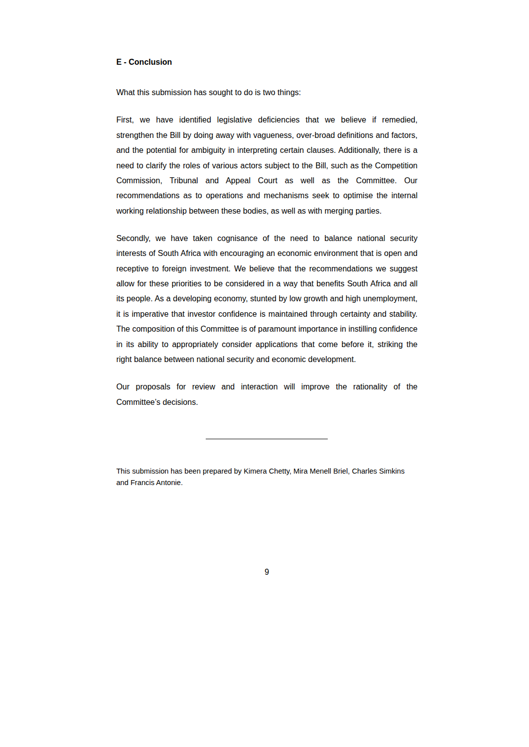E - Conclusion
What this submission has sought to do is two things:
First, we have identified legislative deficiencies that we believe if remedied, strengthen the Bill by doing away with vagueness, over-broad definitions and factors, and the potential for ambiguity in interpreting certain clauses. Additionally, there is a need to clarify the roles of various actors subject to the Bill, such as the Competition Commission, Tribunal and Appeal Court as well as the Committee. Our recommendations as to operations and mechanisms seek to optimise the internal working relationship between these bodies, as well as with merging parties.
Secondly, we have taken cognisance of the need to balance national security interests of South Africa with encouraging an economic environment that is open and receptive to foreign investment. We believe that the recommendations we suggest allow for these priorities to be considered in a way that benefits South Africa and all its people. As a developing economy, stunted by low growth and high unemployment, it is imperative that investor confidence is maintained through certainty and stability. The composition of this Committee is of paramount importance in instilling confidence in its ability to appropriately consider applications that come before it, striking the right balance between national security and economic development.
Our proposals for review and interaction will improve the rationality of the Committee’s decisions.
This submission has been prepared by Kimera Chetty, Mira Menell Briel, Charles Simkins and Francis Antonie.
9